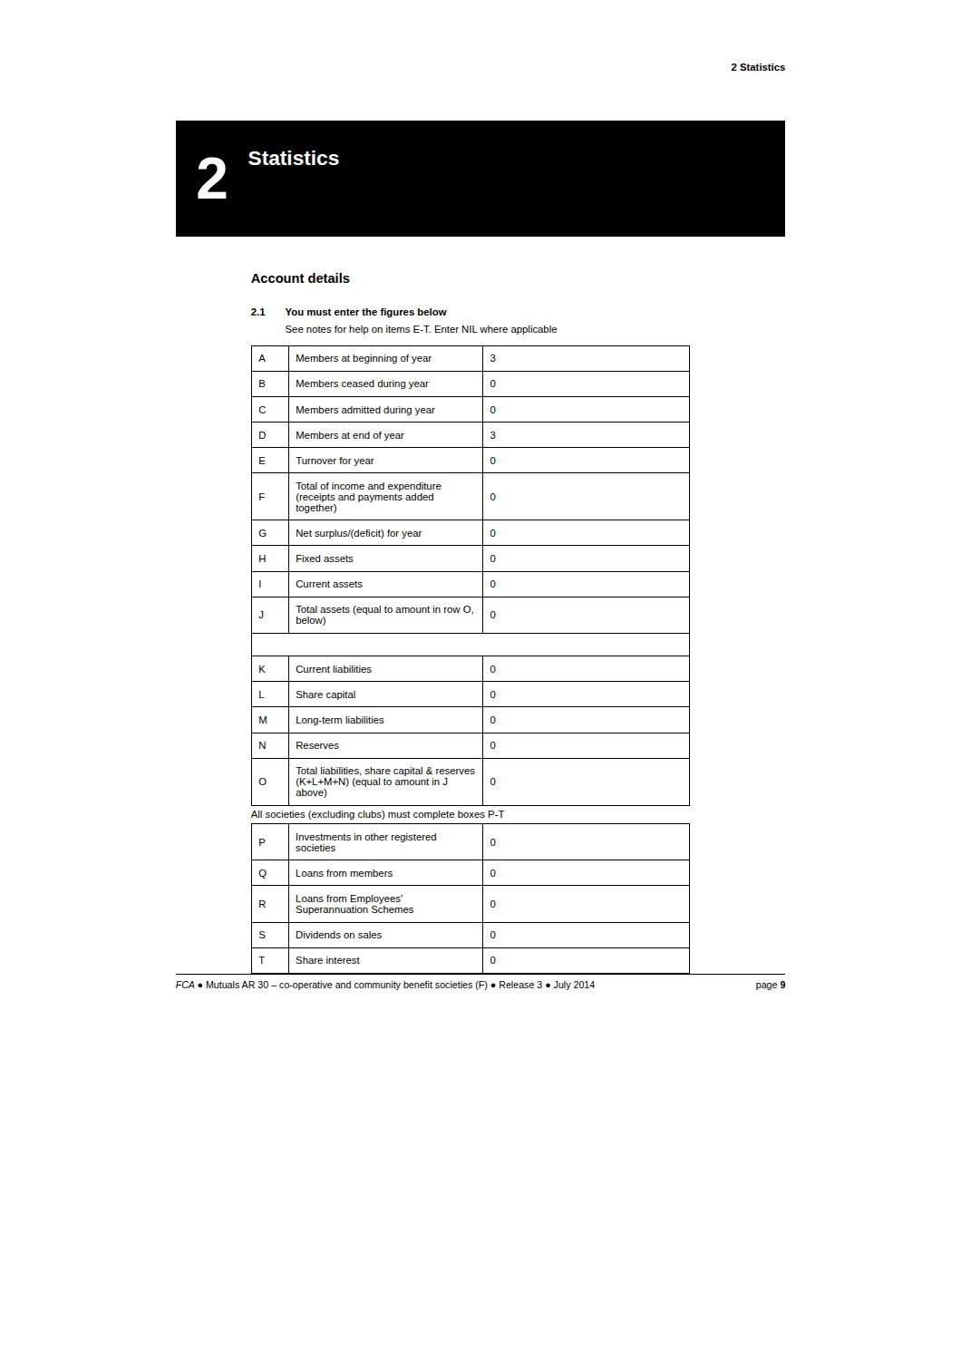2 Statistics
2
Statistics
Account details
2.1
You must enter the figures below
See notes for help on items E-T. Enter NIL where applicable
| A | Members at beginning of year | 3 |
| B | Members ceased during year | 0 |
| C | Members admitted during year | 0 |
| D | Members at end of year | 3 |
| E | Turnover for year | 0 |
| F | Total of income and expenditure (receipts and payments added together) | 0 |
| G | Net surplus/(deficit) for year | 0 |
| H | Fixed assets | 0 |
| I | Current assets | 0 |
| J | Total assets (equal to amount in row O, below) | 0 |
| K | Current liabilities | 0 |
| L | Share capital | 0 |
| M | Long-term liabilities | 0 |
| N | Reserves | 0 |
| O | Total liabilities, share capital & reserves (K+L+M+N) (equal to amount in J above) | 0 |
All societies (excluding clubs) must complete boxes P-T
| P | Investments in other registered societies | 0 |
| Q | Loans from members | 0 |
| R | Loans from Employees' Superannuation Schemes | 0 |
| S | Dividends on sales | 0 |
| T | Share interest | 0 |
FCA ● Mutuals AR 30 – co-operative and community benefit societies (F) ● Release 3 ● July 2014
page 9